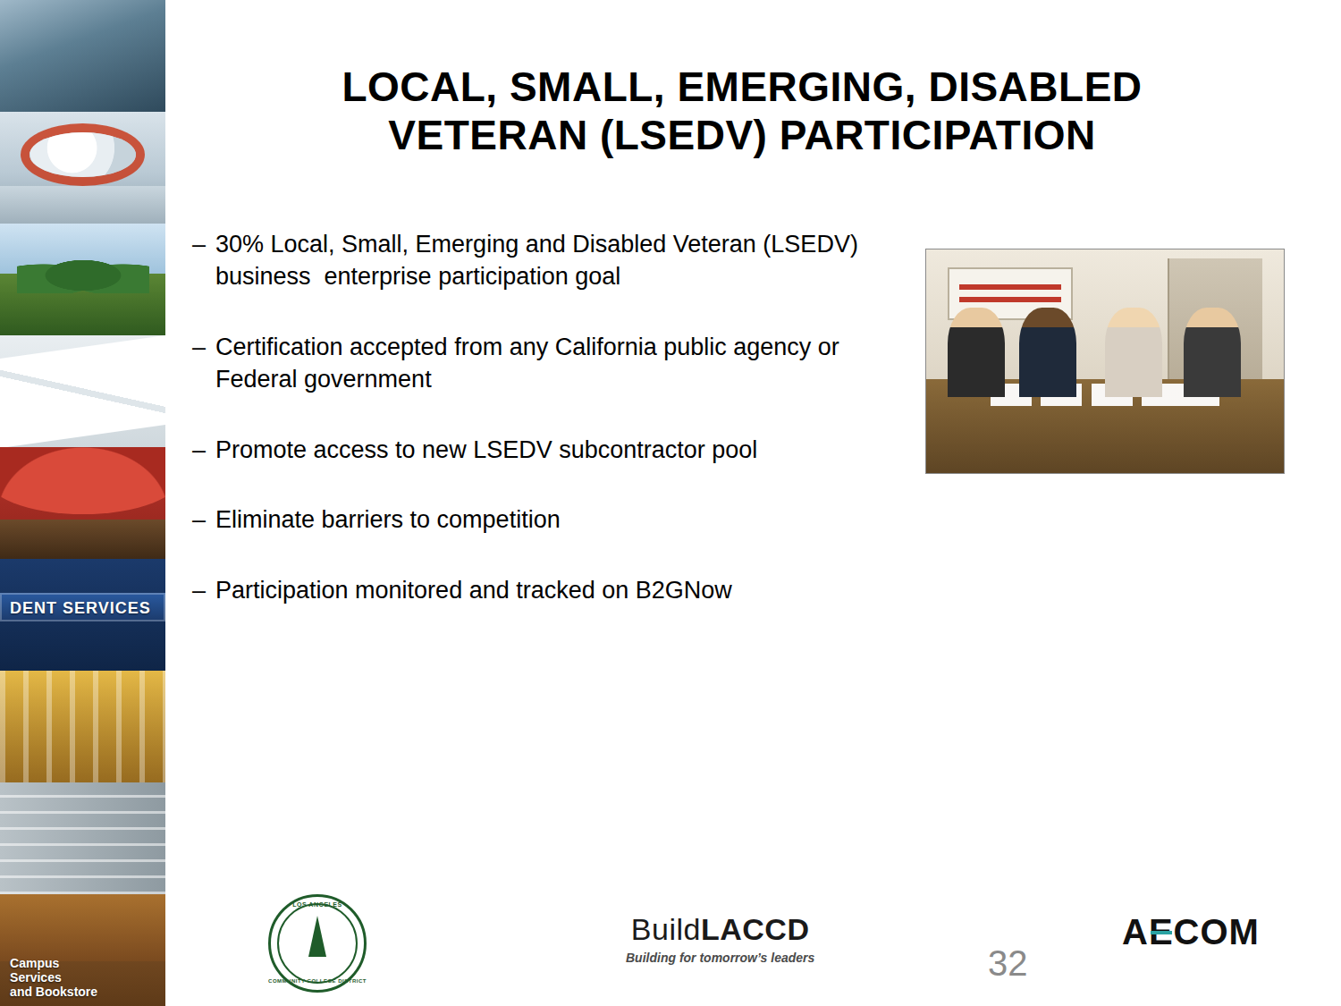LOCAL, SMALL, EMERGING, DISABLED
VETERAN (LSEDV) PARTICIPATION
–
30% Local, Small, Emerging and Disabled Veteran (LSEDV) business enterprise participation goal
–
Certification accepted from any California public agency or Federal government
–
Promote access to new LSEDV subcontractor pool
–
Eliminate barriers to competition
–
Participation monitored and tracked on B2GNow
LOS ANGELES
COMMUNITY COLLEGE DISTRICT
Build LACCD
Building for tomorrow’s leaders
32
AECOM